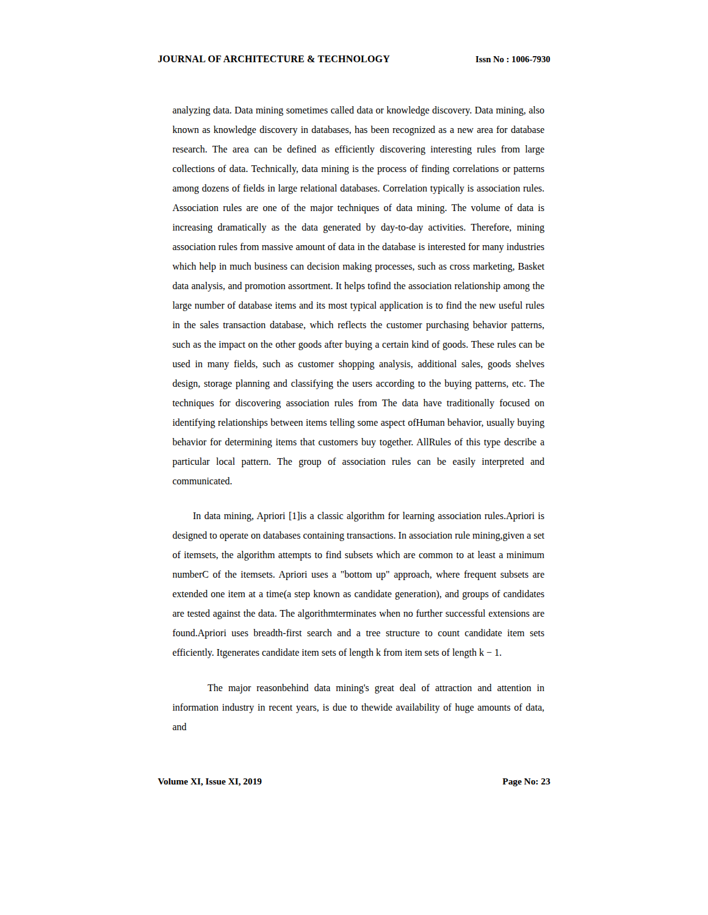JOURNAL OF ARCHITECTURE & TECHNOLOGY
Issn No : 1006-7930
analyzing data. Data mining sometimes called data or knowledge discovery. Data mining, also known as knowledge discovery in databases, has been recognized as a new area for database research. The area can be defined as efficiently discovering interesting rules from large collections of data. Technically, data mining is the process of finding correlations or patterns among dozens of fields in large relational databases. Correlation typically is association rules. Association rules are one of the major techniques of data mining. The volume of data is increasing dramatically as the data generated by day-to-day activities. Therefore, mining association rules from massive amount of data in the database is interested for many industries which help in much business can decision making processes, such as cross marketing, Basket data analysis, and promotion assortment. It helps tofind the association relationship among the large number of database items and its most typical application is to find the new useful rules in the sales transaction database, which reflects the customer purchasing behavior patterns, such as the impact on the other goods after buying a certain kind of goods. These rules can be used in many fields, such as customer shopping analysis, additional sales, goods shelves design, storage planning and classifying the users according to the buying patterns, etc. The techniques for discovering association rules from The data have traditionally focused on identifying relationships between items telling some aspect ofHuman behavior, usually buying behavior for determining items that customers buy together. AllRules of this type describe a particular local pattern. The group of association rules can be easily interpreted and communicated.
In data mining, Apriori [1]is a classic algorithm for learning association rules.Apriori is designed to operate on databases containing transactions. In association rule mining,given a set of itemsets, the algorithm attempts to find subsets which are common to at least a minimum numberC of the itemsets. Apriori uses a "bottom up" approach, where frequent subsets are extended one item at a time(a step known as candidate generation), and groups of candidates are tested against the data. The algorithmterminates when no further successful extensions are found.Apriori uses breadth-first search and a tree structure to count candidate item sets efficiently. Itgenerates candidate item sets of length k from item sets of length k − 1.
The major reasonbehind data mining's great deal of attraction and attention in information industry in recent years, is due to thewide availability of huge amounts of data, and
Volume XI, Issue XI, 2019
Page No: 23